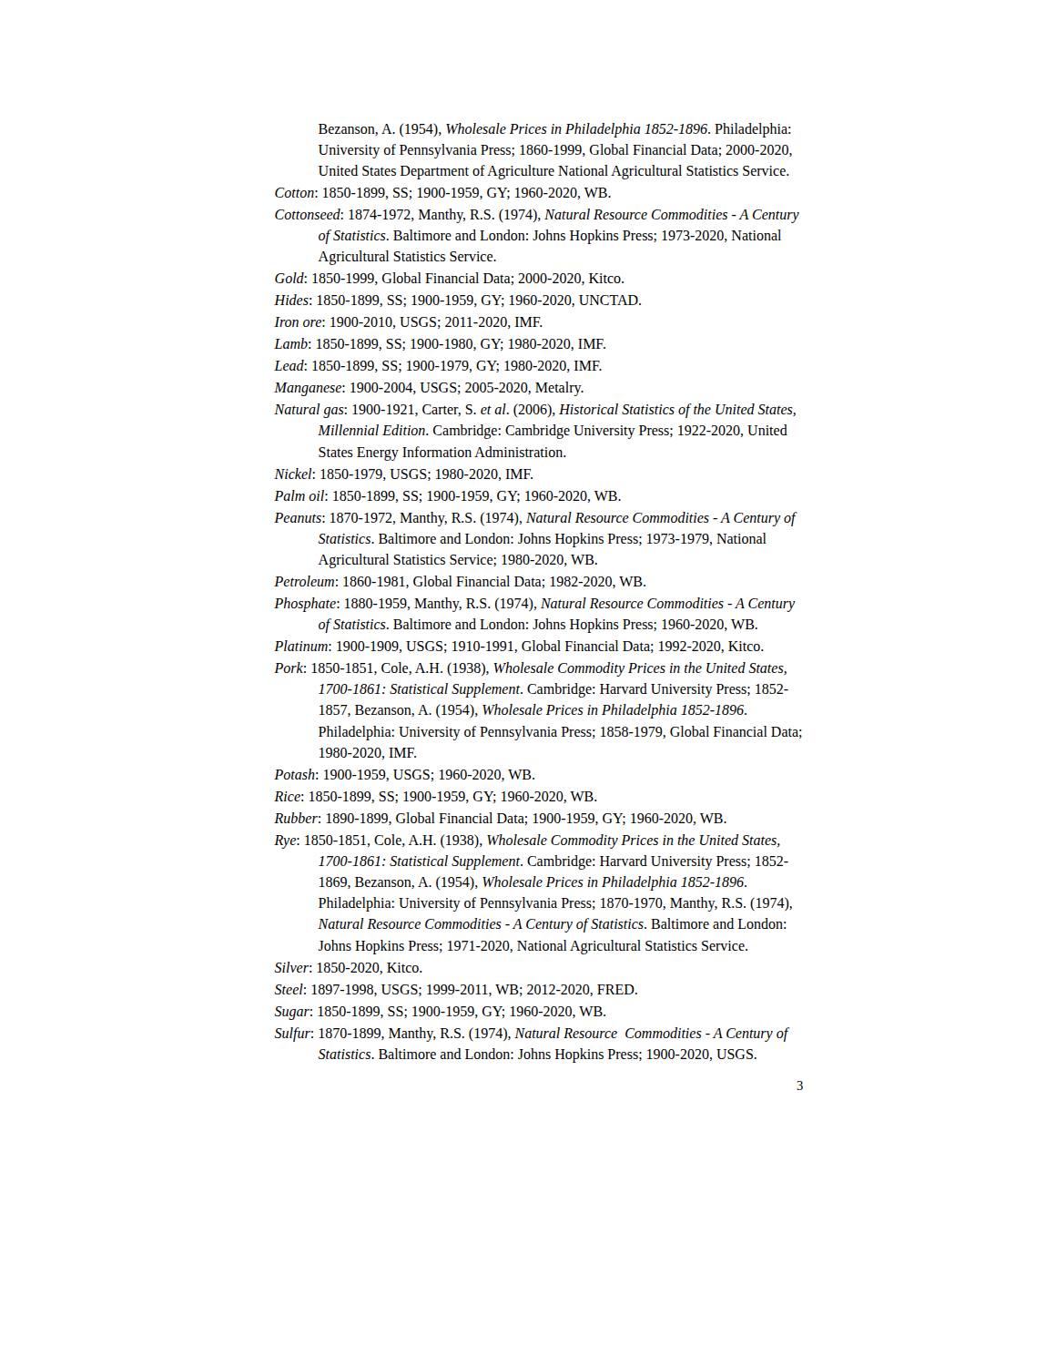Bezanson, A. (1954), Wholesale Prices in Philadelphia 1852-1896. Philadelphia: University of Pennsylvania Press; 1860-1999, Global Financial Data; 2000-2020, United States Department of Agriculture National Agricultural Statistics Service.
Cotton: 1850-1899, SS; 1900-1959, GY; 1960-2020, WB.
Cottonseed: 1874-1972, Manthy, R.S. (1974), Natural Resource Commodities - A Century of Statistics. Baltimore and London: Johns Hopkins Press; 1973-2020, National Agricultural Statistics Service.
Gold: 1850-1999, Global Financial Data; 2000-2020, Kitco.
Hides: 1850-1899, SS; 1900-1959, GY; 1960-2020, UNCTAD.
Iron ore: 1900-2010, USGS; 2011-2020, IMF.
Lamb: 1850-1899, SS; 1900-1980, GY; 1980-2020, IMF.
Lead: 1850-1899, SS; 1900-1979, GY; 1980-2020, IMF.
Manganese: 1900-2004, USGS; 2005-2020, Metalry.
Natural gas: 1900-1921, Carter, S. et al. (2006), Historical Statistics of the United States, Millennial Edition. Cambridge: Cambridge University Press; 1922-2020, United States Energy Information Administration.
Nickel: 1850-1979, USGS; 1980-2020, IMF.
Palm oil: 1850-1899, SS; 1900-1959, GY; 1960-2020, WB.
Peanuts: 1870-1972, Manthy, R.S. (1974), Natural Resource Commodities - A Century of Statistics. Baltimore and London: Johns Hopkins Press; 1973-1979, National Agricultural Statistics Service; 1980-2020, WB.
Petroleum: 1860-1981, Global Financial Data; 1982-2020, WB.
Phosphate: 1880-1959, Manthy, R.S. (1974), Natural Resource Commodities - A Century of Statistics. Baltimore and London: Johns Hopkins Press; 1960-2020, WB.
Platinum: 1900-1909, USGS; 1910-1991, Global Financial Data; 1992-2020, Kitco.
Pork: 1850-1851, Cole, A.H. (1938), Wholesale Commodity Prices in the United States, 1700-1861: Statistical Supplement. Cambridge: Harvard University Press; 1852-1857, Bezanson, A. (1954), Wholesale Prices in Philadelphia 1852-1896. Philadelphia: University of Pennsylvania Press; 1858-1979, Global Financial Data; 1980-2020, IMF.
Potash: 1900-1959, USGS; 1960-2020, WB.
Rice: 1850-1899, SS; 1900-1959, GY; 1960-2020, WB.
Rubber: 1890-1899, Global Financial Data; 1900-1959, GY; 1960-2020, WB.
Rye: 1850-1851, Cole, A.H. (1938), Wholesale Commodity Prices in the United States, 1700-1861: Statistical Supplement. Cambridge: Harvard University Press; 1852-1869, Bezanson, A. (1954), Wholesale Prices in Philadelphia 1852-1896. Philadelphia: University of Pennsylvania Press; 1870-1970, Manthy, R.S. (1974), Natural Resource Commodities - A Century of Statistics. Baltimore and London: Johns Hopkins Press; 1971-2020, National Agricultural Statistics Service.
Silver: 1850-2020, Kitco.
Steel: 1897-1998, USGS; 1999-2011, WB; 2012-2020, FRED.
Sugar: 1850-1899, SS; 1900-1959, GY; 1960-2020, WB.
Sulfur: 1870-1899, Manthy, R.S. (1974), Natural Resource Commodities - A Century of Statistics. Baltimore and London: Johns Hopkins Press; 1900-2020, USGS.
3